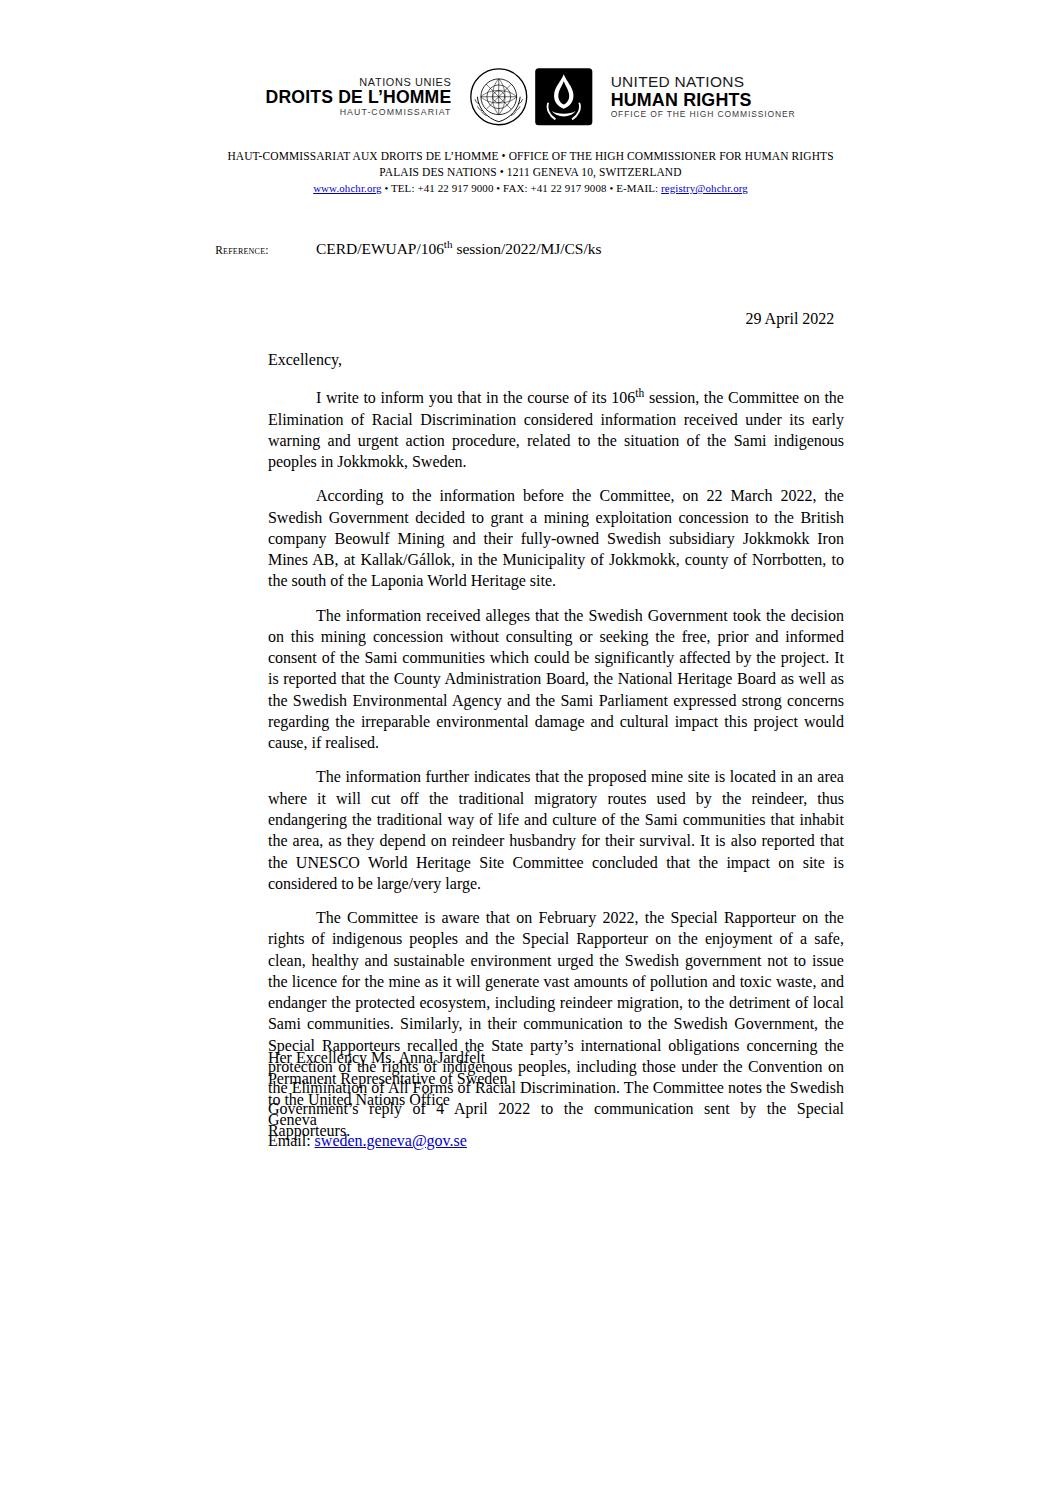NATIONS UNIES
DROITS DE L’HOMME
HAUT-COMMISSARIAT
UNITED NATIONS
HUMAN RIGHTS
OFFICE OF THE HIGH COMMISSIONER
HAUT-COMMISSARIAT AUX DROITS DE L’HOMME • OFFICE OF THE HIGH COMMISSIONER FOR HUMAN RIGHTS
PALAIS DES NATIONS • 1211 GENEVA 10, SWITZERLAND
www.ohchr.org • TEL: +41 22 917 9000 • FAX: +41 22 917 9008 • E-MAIL: registry@ohchr.org
Reference:
CERD/EWUAP/106th session/2022/MJ/CS/ks
29 April 2022
Excellency,
I write to inform you that in the course of its 106th session, the Committee on the Elimination of Racial Discrimination considered information received under its early warning and urgent action procedure, related to the situation of the Sami indigenous peoples in Jokkmokk, Sweden.
According to the information before the Committee, on 22 March 2022, the Swedish Government decided to grant a mining exploitation concession to the British company Beowulf Mining and their fully-owned Swedish subsidiary Jokkmokk Iron Mines AB, at Kallak/Gállok, in the Municipality of Jokkmokk, county of Norrbotten, to the south of the Laponia World Heritage site.
The information received alleges that the Swedish Government took the decision on this mining concession without consulting or seeking the free, prior and informed consent of the Sami communities which could be significantly affected by the project. It is reported that the County Administration Board, the National Heritage Board as well as the Swedish Environmental Agency and the Sami Parliament expressed strong concerns regarding the irreparable environmental damage and cultural impact this project would cause, if realised.
The information further indicates that the proposed mine site is located in an area where it will cut off the traditional migratory routes used by the reindeer, thus endangering the traditional way of life and culture of the Sami communities that inhabit the area, as they depend on reindeer husbandry for their survival. It is also reported that the UNESCO World Heritage Site Committee concluded that the impact on site is considered to be large/very large.
The Committee is aware that on February 2022, the Special Rapporteur on the rights of indigenous peoples and the Special Rapporteur on the enjoyment of a safe, clean, healthy and sustainable environment urged the Swedish government not to issue the licence for the mine as it will generate vast amounts of pollution and toxic waste, and endanger the protected ecosystem, including reindeer migration, to the detriment of local Sami communities. Similarly, in their communication to the Swedish Government, the Special Rapporteurs recalled the State party’s international obligations concerning the protection of the rights of indigenous peoples, including those under the Convention on the Elimination of All Forms of Racial Discrimination. The Committee notes the Swedish Government’s reply of 4 April 2022 to the communication sent by the Special Rapporteurs.
Her Excellency Ms. Anna Jardfelt
Permanent Representative of Sweden
to the United Nations Office
Geneva
Email: sweden.geneva@gov.se